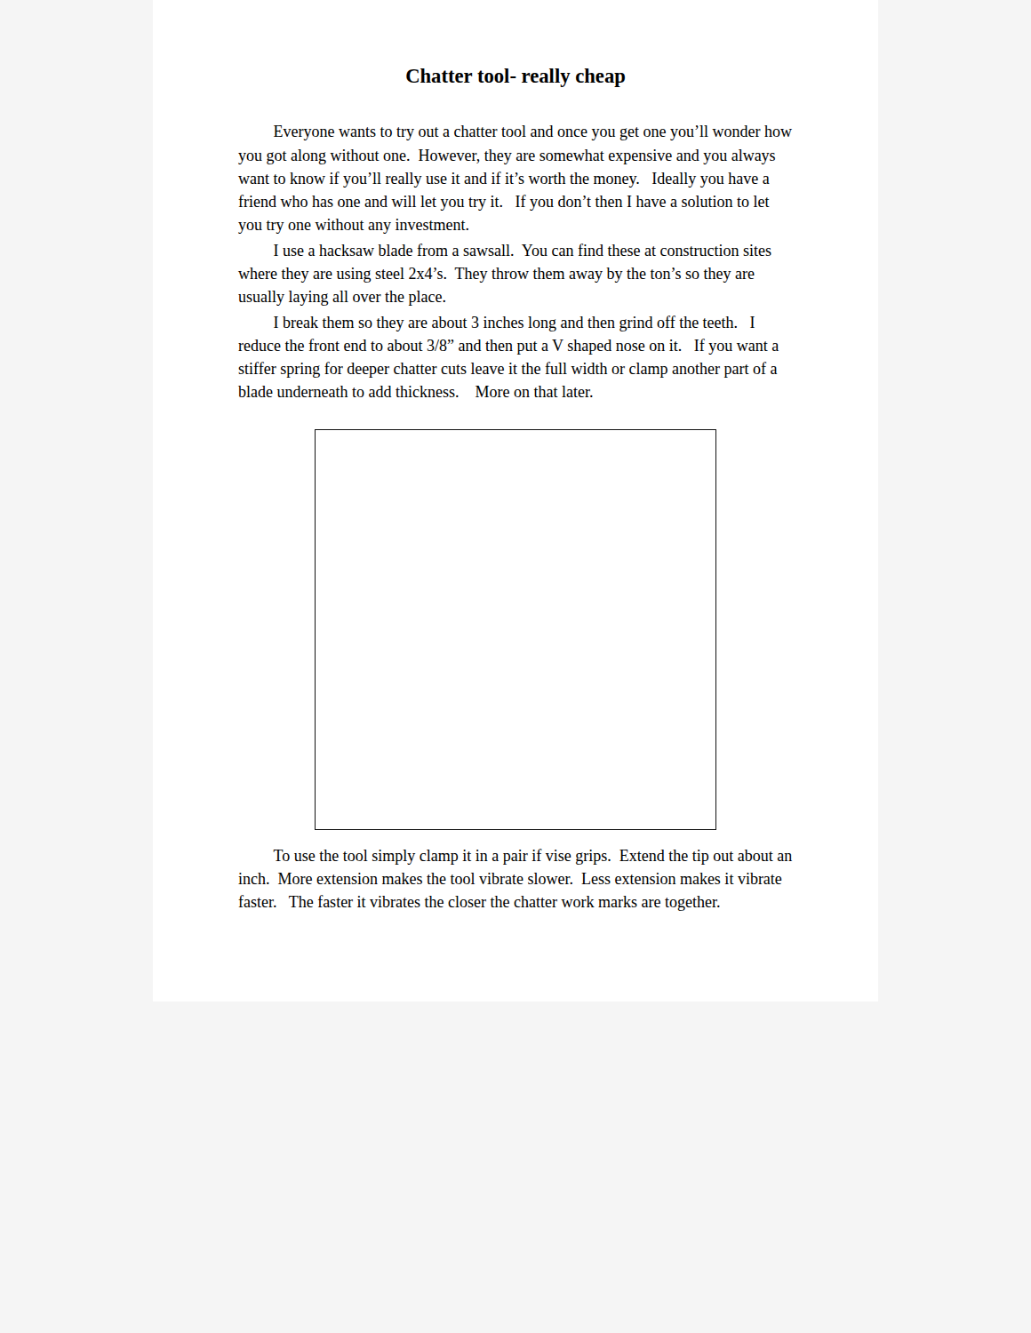Chatter tool- really cheap
Everyone wants to try out a chatter tool and once you get one you’ll wonder how you got along without one. However, they are somewhat expensive and you always want to know if you’ll really use it and if it’s worth the money. Ideally you have a friend who has one and will let you try it. If you don’t then I have a solution to let you try one without any investment.
I use a hacksaw blade from a sawsall. You can find these at construction sites where they are using steel 2x4’s. They throw them away by the ton’s so they are usually laying all over the place.
I break them so they are about 3 inches long and then grind off the teeth. I reduce the front end to about 3/8” and then put a V shaped nose on it. If you want a stiffer spring for deeper chatter cuts leave it the full width or clamp another part of a blade underneath to add thickness. More on that later.
To use the tool simply clamp it in a pair if vise grips. Extend the tip out about an inch. More extension makes the tool vibrate slower. Less extension makes it vibrate faster. The faster it vibrates the closer the chatter work marks are together.